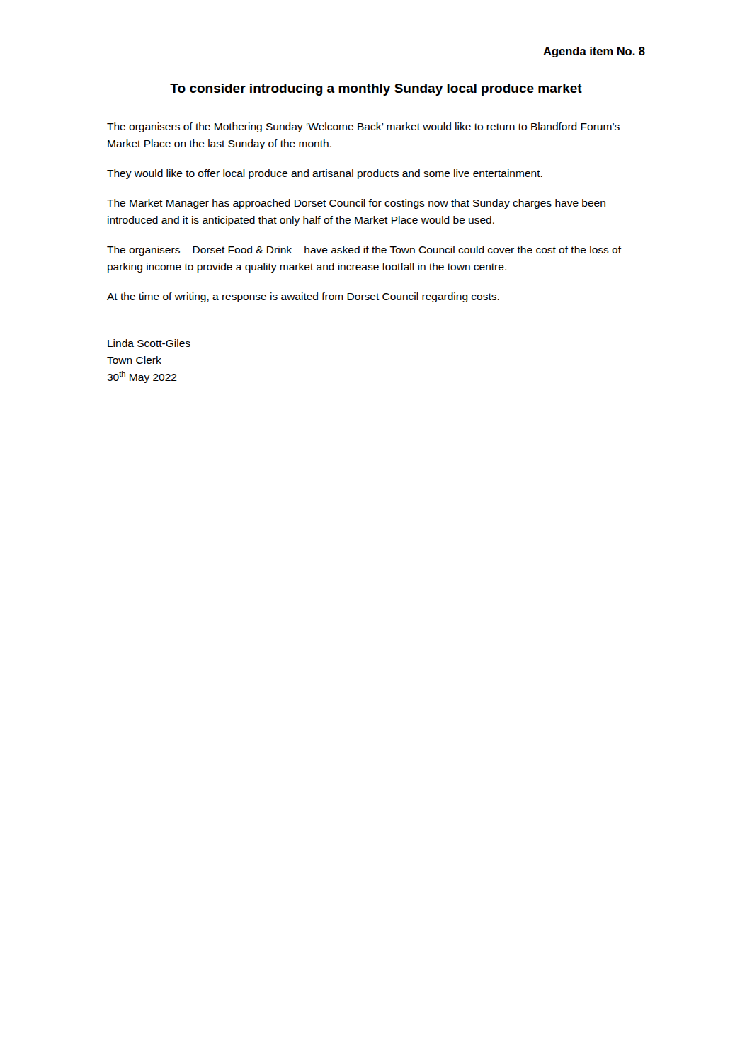Agenda item No. 8
To consider introducing a monthly Sunday local produce market
The organisers of the Mothering Sunday ‘Welcome Back’ market would like to return to Blandford Forum’s Market Place on the last Sunday of the month.
They would like to offer local produce and artisanal products and some live entertainment.
The Market Manager has approached Dorset Council for costings now that Sunday charges have been introduced and it is anticipated that only half of the Market Place would be used.
The organisers – Dorset Food & Drink – have asked if the Town Council could cover the cost of the loss of parking income to provide a quality market and increase footfall in the town centre.
At the time of writing, a response is awaited from Dorset Council regarding costs.
Linda Scott-Giles
Town Clerk
30th May 2022